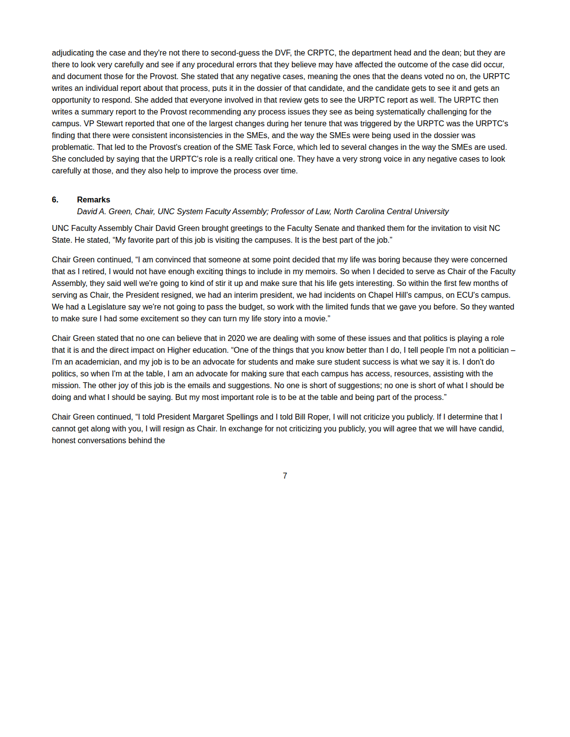adjudicating the case and they're not there to second-guess the DVF, the CRPTC, the department head and the dean; but they are there to look very carefully and see if any procedural errors that they believe may have affected the outcome of the case did occur, and document those for the Provost. She stated that any negative cases, meaning the ones that the deans voted no on, the URPTC writes an individual report about that process, puts it in the dossier of that candidate, and the candidate gets to see it and gets an opportunity to respond. She added that everyone involved in that review gets to see the URPTC report as well. The URPTC then writes a summary report to the Provost recommending any process issues they see as being systematically challenging for the campus. VP Stewart reported that one of the largest changes during her tenure that was triggered by the URPTC was the URPTC's finding that there were consistent inconsistencies in the SMEs, and the way the SMEs were being used in the dossier was problematic. That led to the Provost's creation of the SME Task Force, which led to several changes in the way the SMEs are used. She concluded by saying that the URPTC's role is a really critical one. They have a very strong voice in any negative cases to look carefully at those, and they also help to improve the process over time.
6.
Remarks
David A. Green, Chair, UNC System Faculty Assembly; Professor of Law, North Carolina Central University
UNC Faculty Assembly Chair David Green brought greetings to the Faculty Senate and thanked them for the invitation to visit NC State. He stated, “My favorite part of this job is visiting the campuses. It is the best part of the job.”
Chair Green continued, “I am convinced that someone at some point decided that my life was boring because they were concerned that as I retired, I would not have enough exciting things to include in my memoirs. So when I decided to serve as Chair of the Faculty Assembly, they said well we're going to kind of stir it up and make sure that his life gets interesting. So within the first few months of serving as Chair, the President resigned, we had an interim president, we had incidents on Chapel Hill's campus, on ECU's campus. We had a Legislature say we're not going to pass the budget, so work with the limited funds that we gave you before. So they wanted to make sure I had some excitement so they can turn my life story into a movie.”
Chair Green stated that no one can believe that in 2020 we are dealing with some of these issues and that politics is playing a role that it is and the direct impact on Higher education. “One of the things that you know better than I do, I tell people I'm not a politician – I'm an academician, and my job is to be an advocate for students and make sure student success is what we say it is. I don't do politics, so when I'm at the table, I am an advocate for making sure that each campus has access, resources, assisting with the mission. The other joy of this job is the emails and suggestions. No one is short of suggestions; no one is short of what I should be doing and what I should be saying. But my most important role is to be at the table and being part of the process.”
Chair Green continued, “I told President Margaret Spellings and I told Bill Roper, I will not criticize you publicly. If I determine that I cannot get along with you, I will resign as Chair. In exchange for not criticizing you publicly, you will agree that we will have candid, honest conversations behind the
7